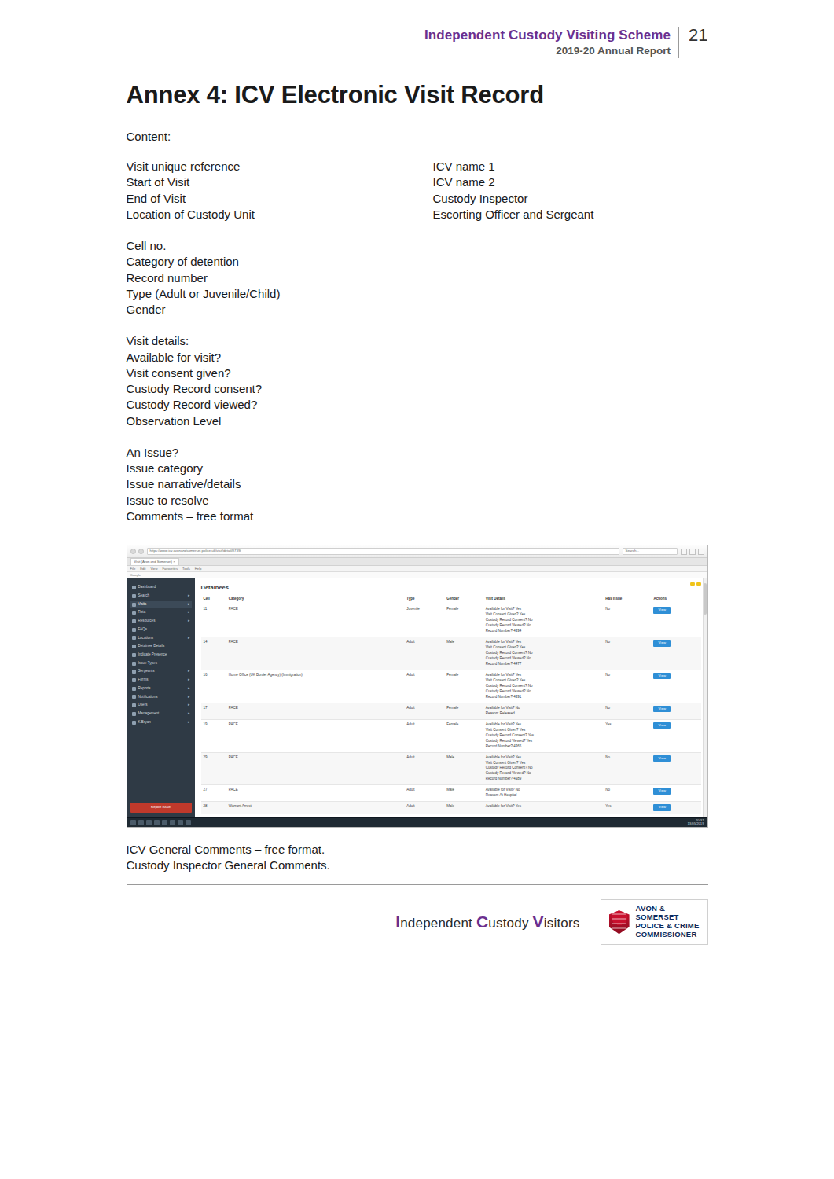Independent Custody Visiting Scheme
2019-20 Annual Report
21
Annex 4: ICV Electronic Visit Record
Content:
Visit unique reference
Start of Visit
End of Visit
Location of Custody Unit
ICV name 1
ICV name 2
Custody Inspector
Escorting Officer and Sergeant
Cell no.
Category of detention
Record number
Type (Adult or Juvenile/Child)
Gender
Visit details:
Available for visit?
Visit consent given?
Custody Record consent?
Custody Record viewed?
Observation Level
An Issue?
Issue category
Issue narrative/details
Issue to resolve
Comments – free format
https://www.icv.avonandsomerset.police.uk/visit/detail/8739/
Search...
Visit (Avon and Somerset) ×
File Edit View Favourites Tools Help
Google
Dashboard
Search▸
Visits▸
Rota▸
Resources▸
FAQs
Locations▸
Detainee Details
Indicate Presence
Issue Types
Sergeants▸
Forms▸
Reports▸
Notifications▸
Users▸
Management▸
K.Bryan▸
Report Issue
Detainees
| Cell | Category | Type | Gender | Visit Details | Has Issue | Actions |
| --- | --- | --- | --- | --- | --- | --- |
| 11 | PACE | Juvenile | Female | Available for Visit? Yes Visit Consent Given? Yes Custody Record Consent? No Custody Record Viewed? No Record Number? 4394 | No | View |
| 14 | PACE | Adult | Male | Available for Visit? Yes Visit Consent Given? Yes Custody Record Consent? No Custody Record Viewed? No Record Number? 4477 | No | View |
| 16 | Home Office (UK Border Agency) (Immigration) | Adult | Female | Available for Visit? Yes Visit Consent Given? Yes Custody Record Consent? No Custody Record Viewed? No Record Number? 4391 | No | View |
| 17 | PACE | Adult | Female | Available for Visit? No Reason: Released | No | View |
| 19 | PACE | Adult | Female | Available for Visit? Yes Visit Consent Given? Yes Custody Record Consent? Yes Custody Record Viewed? Yes Record Number? 4365 | Yes | View |
| 29 | PACE | Adult | Male | Available for Visit? Yes Visit Consent Given? Yes Custody Record Consent? No Custody Record Viewed? No Record Number? 4389 | No | View |
| 27 | PACE | Adult | Male | Available for Visit? No Reason: At Hospital | No | View |
| 28 | Warrant Arrest | Adult | Male | Available for Visit? Yes | Yes | View |
20:31
13/05/2019
ICV General Comments – free format.
Custody Inspector General Comments.
Independent Custody Visitors
AVON &
SOMERSET
POLICE & CRIME
COMMISSIONER